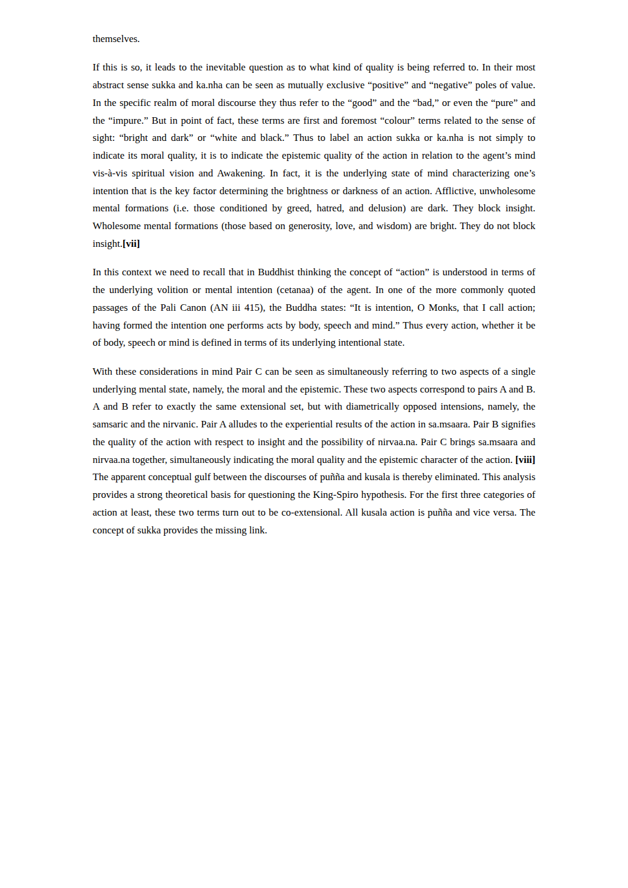themselves.
If this is so, it leads to the inevitable question as to what kind of quality is being referred to. In their most abstract sense sukka and ka.nha can be seen as mutually exclusive “positive” and “negative” poles of value. In the specific realm of moral discourse they thus refer to the “good” and the “bad,” or even the “pure” and the “impure.” But in point of fact, these terms are first and foremost “colour” terms related to the sense of sight: “bright and dark” or “white and black.” Thus to label an action sukka or ka.nha is not simply to indicate its moral quality, it is to indicate the epistemic quality of the action in relation to the agent’s mind vis-à-vis spiritual vision and Awakening. In fact, it is the underlying state of mind characterizing one’s intention that is the key factor determining the brightness or darkness of an action. Afflictive, unwholesome mental formations (i.e. those conditioned by greed, hatred, and delusion) are dark. They block insight. Wholesome mental formations (those based on generosity, love, and wisdom) are bright. They do not block insight.[vii]
In this context we need to recall that in Buddhist thinking the concept of “action” is understood in terms of the underlying volition or mental intention (cetanaa) of the agent. In one of the more commonly quoted passages of the Pali Canon (AN iii 415), the Buddha states: “It is intention, O Monks, that I call action; having formed the intention one performs acts by body, speech and mind.” Thus every action, whether it be of body, speech or mind is defined in terms of its underlying intentional state.
With these considerations in mind Pair C can be seen as simultaneously referring to two aspects of a single underlying mental state, namely, the moral and the epistemic. These two aspects correspond to pairs A and B. A and B refer to exactly the same extensional set, but with diametrically opposed intensions, namely, the samsaric and the nirvanic. Pair A alludes to the experiential results of the action in sa.msaara. Pair B signifies the quality of the action with respect to insight and the possibility of nirvaa.na. Pair C brings sa.msaara and nirvaa.na together, simultaneously indicating the moral quality and the epistemic character of the action. [viii] The apparent conceptual gulf between the discourses of puñña and kusala is thereby eliminated. This analysis provides a strong theoretical basis for questioning the King-Spiro hypothesis. For the first three categories of action at least, these two terms turn out to be co-extensional. All kusala action is puñña and vice versa. The concept of sukka provides the missing link.